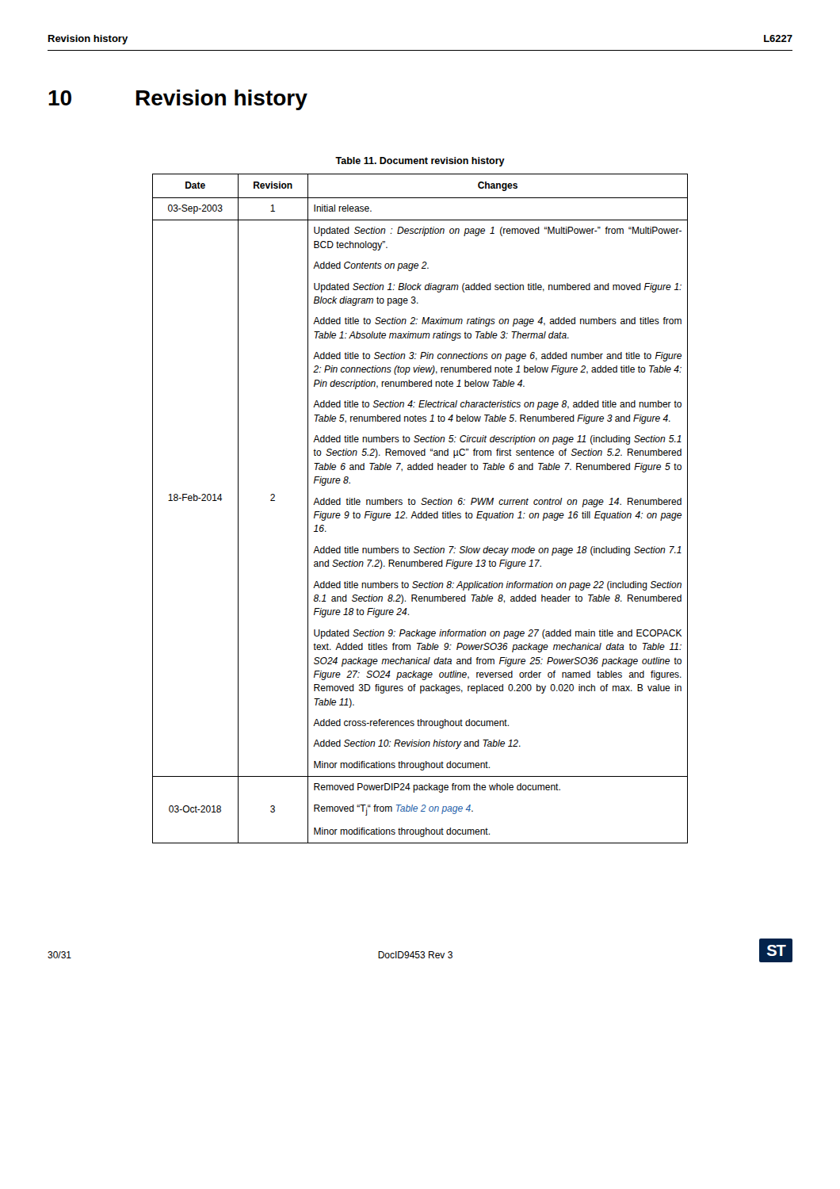Revision history L6227
10 Revision history
Table 11. Document revision history
| Date | Revision | Changes |
| --- | --- | --- |
| 03-Sep-2003 | 1 | Initial release. |
| 18-Feb-2014 | 2 | Updated Section : Description on page 1 (removed “MultiPower-” from “MultiPower-BCD technology”. Added Contents on page 2 . Updated Section 1: Block diagram (added section title, numbered and moved Figure 1: Block diagram to page 3. Added title to Section 2: Maximum ratings on page 4 , added numbers and titles from Table 1: Absolute maximum ratings to Table 3: Thermal data . Added title to Section 3: Pin connections on page 6 , added number and title to Figure 2: Pin connections (top view) , renumbered note 1 below Figure 2 , added title to Table 4: Pin description , renumbered note 1 below Table 4 . Added title to Section 4: Electrical characteristics on page 8 , added title and number to Table 5 , renumbered notes 1 to 4 below Table 5 . Renumbered Figure 3 and Figure 4 . Added title numbers to Section 5: Circuit description on page 11 (including Section 5.1 to Section 5.2 ). Removed “and µC” from first sentence of Section 5.2 . Renumbered Table 6 and Table 7 , added header to Table 6 and Table 7 . Renumbered Figure 5 to Figure 8 . Added title numbers to Section 6: PWM current control on page 14 . Renumbered Figure 9 to Figure 12 . Added titles to Equation 1: on page 16 till Equation 4: on page 16 . Added title numbers to Section 7: Slow decay mode on page 18 (including Section 7.1 and Section 7.2 ). Renumbered Figure 13 to Figure 17 . Added title numbers to Section 8: Application information on page 22 (including Section 8.1 and Section 8.2 ). Renumbered Table 8 , added header to Table 8 . Renumbered Figure 18 to Figure 24 . Updated Section 9: Package information on page 27 (added main title and ECOPACK text. Added titles from Table 9: PowerSO36 package mechanical data to Table 11: SO24 package mechanical data and from Figure 25: PowerSO36 package outline to Figure 27: SO24 package outline , reversed order of named tables and figures. Removed 3D figures of packages, replaced 0.200 by 0.020 inch of max. B value in Table 11 ). Added cross-references throughout document. Added Section 10: Revision history and Table 12 . Minor modifications throughout document. |
| 03-Oct-2018 | 3 | Removed PowerDIP24 package from the whole document. Removed “T j “ from Table 2 on page 4 . Minor modifications throughout document. |
30/31
DocID9453 Rev 3
ST